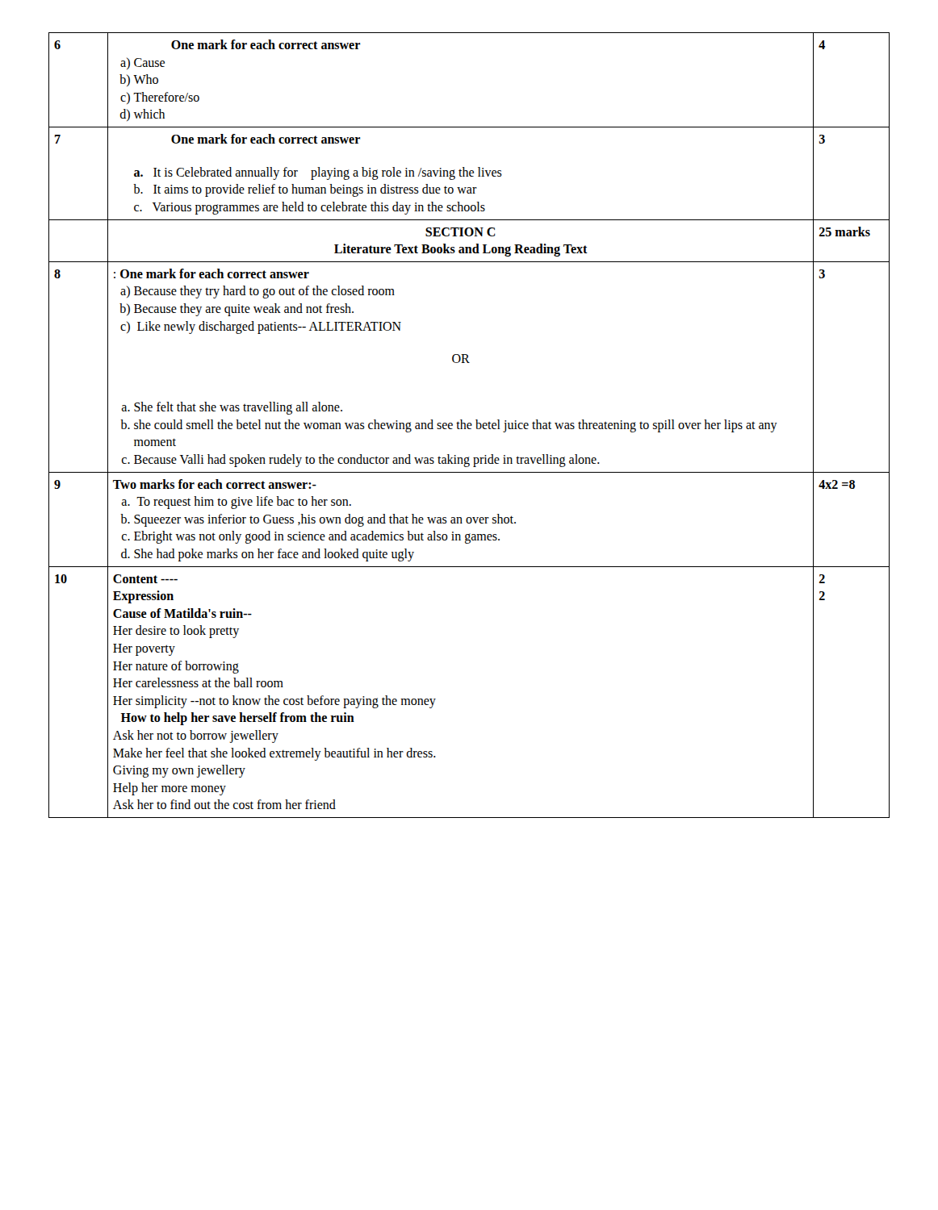| 6 | One mark for each correct answer Cause Who Therefore/so which | 4 |
| 7 | One mark for each correct answer a. It is Celebrated annually for playing a big role in /saving the lives b. It aims to provide relief to human beings in distress due to war c. Various programmes are held to celebrate this day in the schools | 3 |
| | SECTION C Literature Text Books and Long Reading Text | 25 marks |
| 8 | : One mark for each correct answer Because they try hard to go out of the closed room Because they are quite weak and not fresh. Like newly discharged patients-- ALLITERATION OR She felt that she was travelling all alone. she could smell the betel nut the woman was chewing and see the betel juice that was threatening to spill over her lips at any moment Because Valli had spoken rudely to the conductor and was taking pride in travelling alone. | 3 |
| 9 | Two marks for each correct answer:- To request him to give life bac to her son. Squeezer was inferior to Guess ,his own dog and that he was an over shot. Ebright was not only good in science and academics but also in games. She had poke marks on her face and looked quite ugly | 4x2 =8 |
| 10 | Content ---- Expression Cause of Matilda's ruin-- Her desire to look pretty Her poverty Her nature of borrowing Her carelessness at the ball room Her simplicity --not to know the cost before paying the money How to help her save herself from the ruin Ask her not to borrow jewellery Make her feel that she looked extremely beautiful in her dress. Giving my own jewellery Help her more money Ask her to find out the cost from her friend | 2 2 |